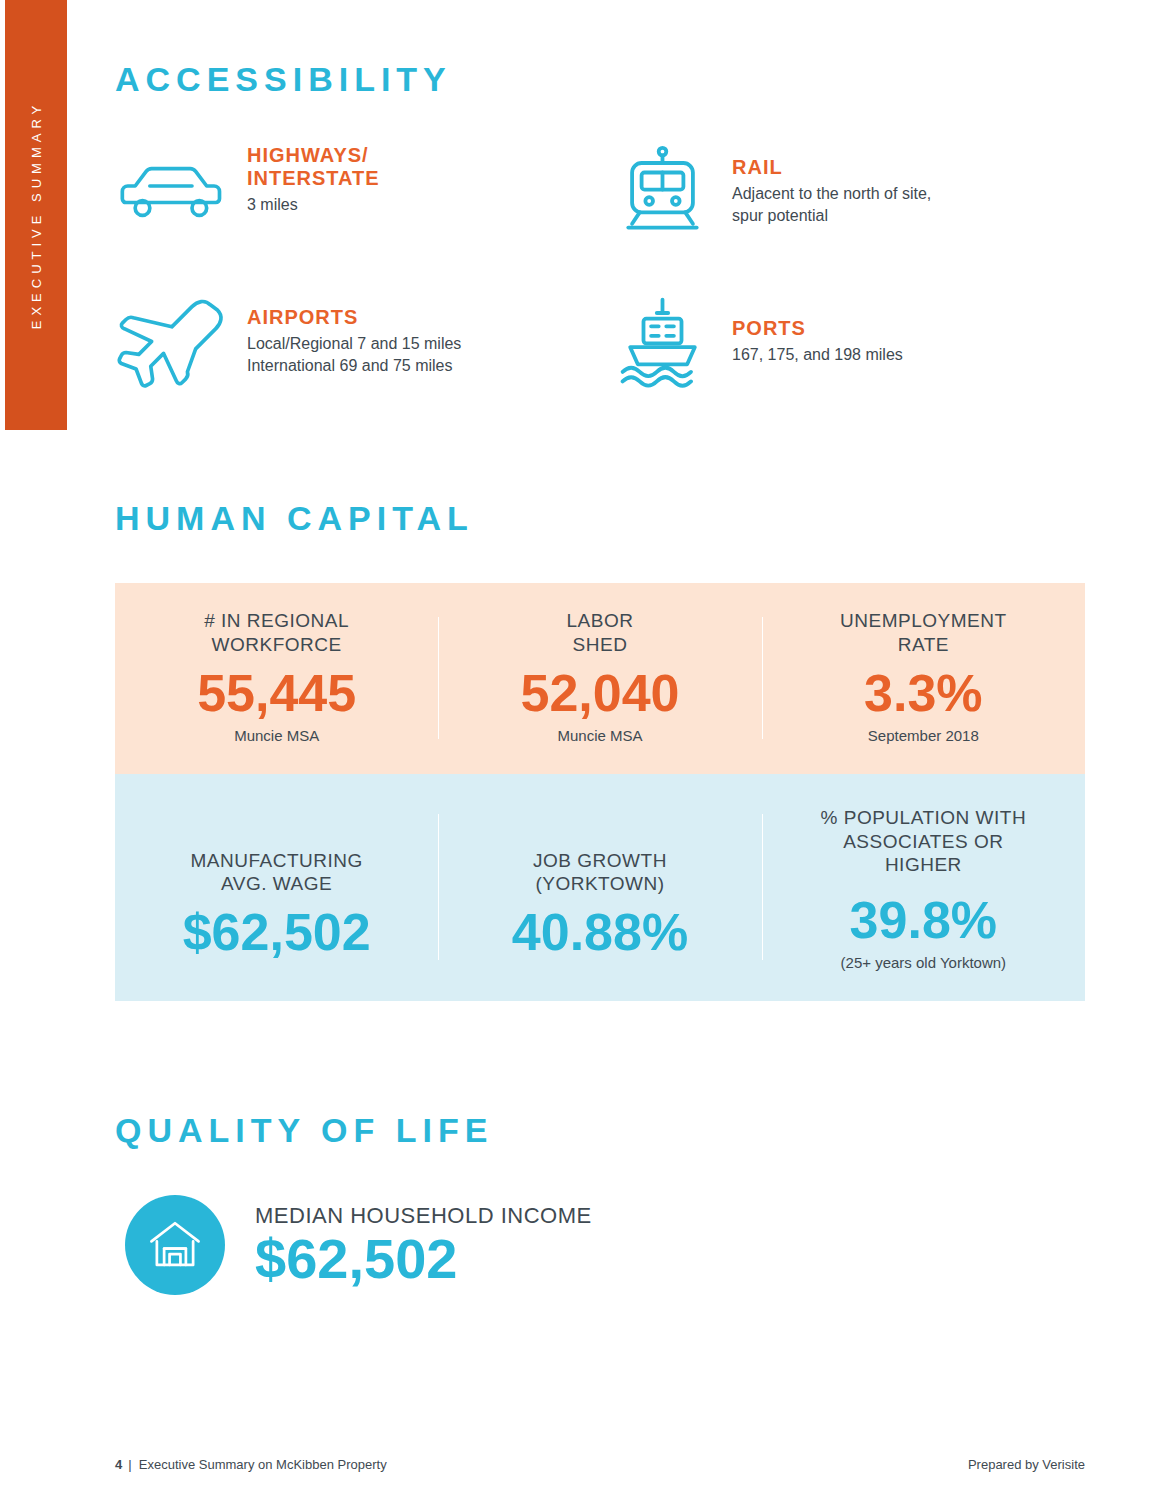EXECUTIVE SUMMARY
ACCESSIBILITY
HIGHWAYS/
INTERSTATE
3 miles
RAIL
Adjacent to the north of site,
spur potential
AIRPORTS
Local/Regional 7 and 15 miles
International 69 and 75 miles
PORTS
167, 175, and 198 miles
HUMAN CAPITAL
| # IN REGIONAL WORKFORCE 55,445 Muncie MSA | LABOR SHED 52,040 Muncie MSA | UNEMPLOYMENT RATE 3.3% September 2018 |
| MANUFACTURING AVG. WAGE $62,502 | JOB GROWTH (YORKTOWN) 40.88% | % POPULATION WITH ASSOCIATES OR HIGHER 39.8% (25+ years old Yorktown) |
QUALITY OF LIFE
MEDIAN HOUSEHOLD INCOME
$62,502
4| Executive Summary on McKibben Property
Prepared by Verisite